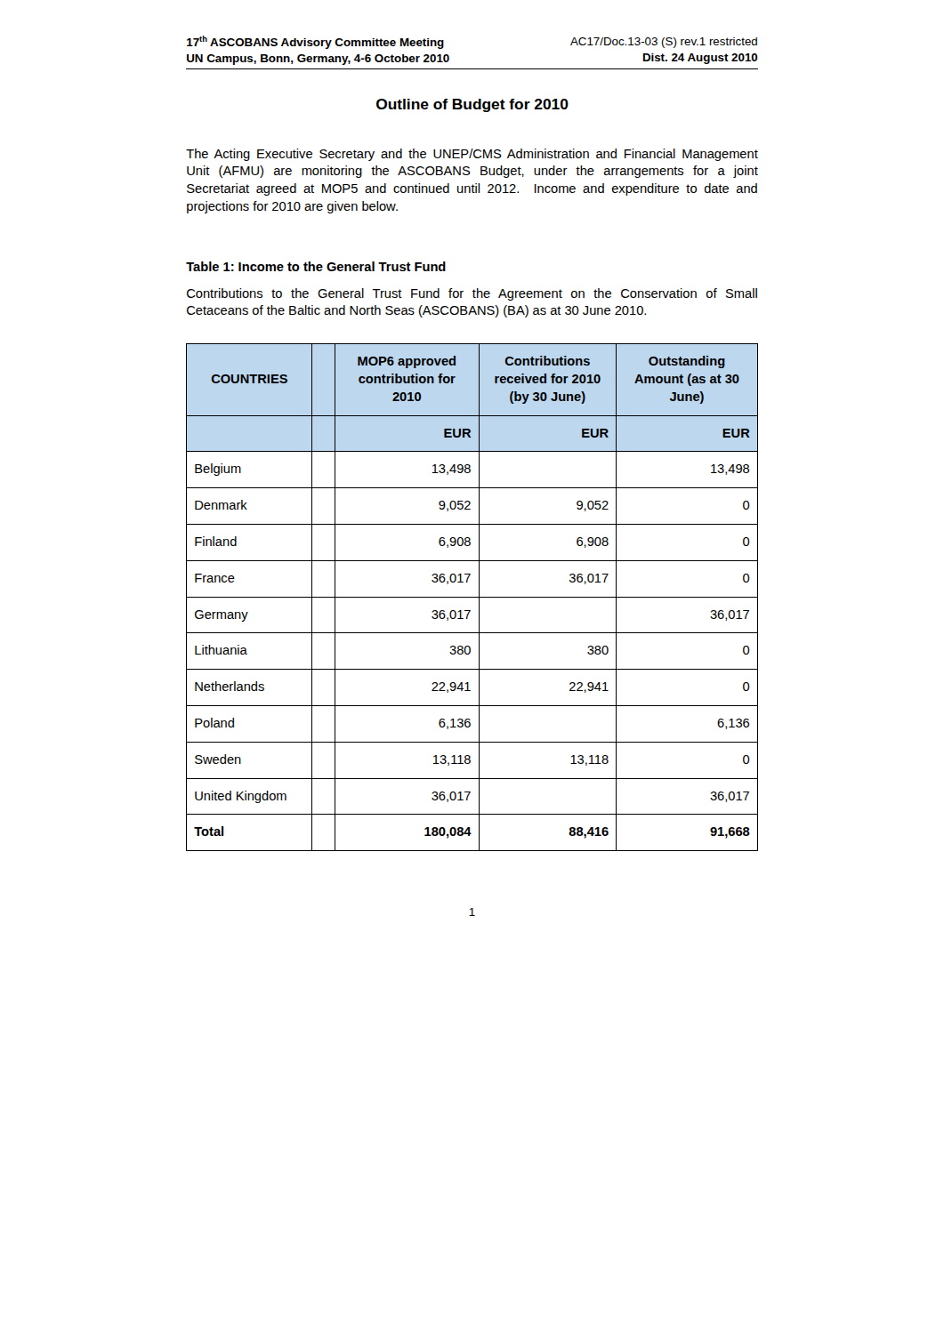17th ASCOBANS Advisory Committee Meeting UN Campus, Bonn, Germany, 4-6 October 2010
AC17/Doc.13-03 (S) rev.1 restricted Dist. 24 August 2010
Outline of Budget for 2010
The Acting Executive Secretary and the UNEP/CMS Administration and Financial Management Unit (AFMU) are monitoring the ASCOBANS Budget, under the arrangements for a joint Secretariat agreed at MOP5 and continued until 2012. Income and expenditure to date and projections for 2010 are given below.
Table 1: Income to the General Trust Fund
Contributions to the General Trust Fund for the Agreement on the Conservation of Small Cetaceans of the Baltic and North Seas (ASCOBANS) (BA) as at 30 June 2010.
| COUNTRIES | | MOP6 approved contribution for 2010 | Contributions received for 2010 (by 30 June) | Outstanding Amount (as at 30 June) |
| --- | --- | --- | --- | --- |
| | | EUR | EUR | EUR |
| Belgium | | 13,498 | | 13,498 |
| Denmark | | 9,052 | 9,052 | 0 |
| Finland | | 6,908 | 6,908 | 0 |
| France | | 36,017 | 36,017 | 0 |
| Germany | | 36,017 | | 36,017 |
| Lithuania | | 380 | 380 | 0 |
| Netherlands | | 22,941 | 22,941 | 0 |
| Poland | | 6,136 | | 6,136 |
| Sweden | | 13,118 | 13,118 | 0 |
| United Kingdom | | 36,017 | | 36,017 |
| Total | | 180,084 | 88,416 | 91,668 |
1